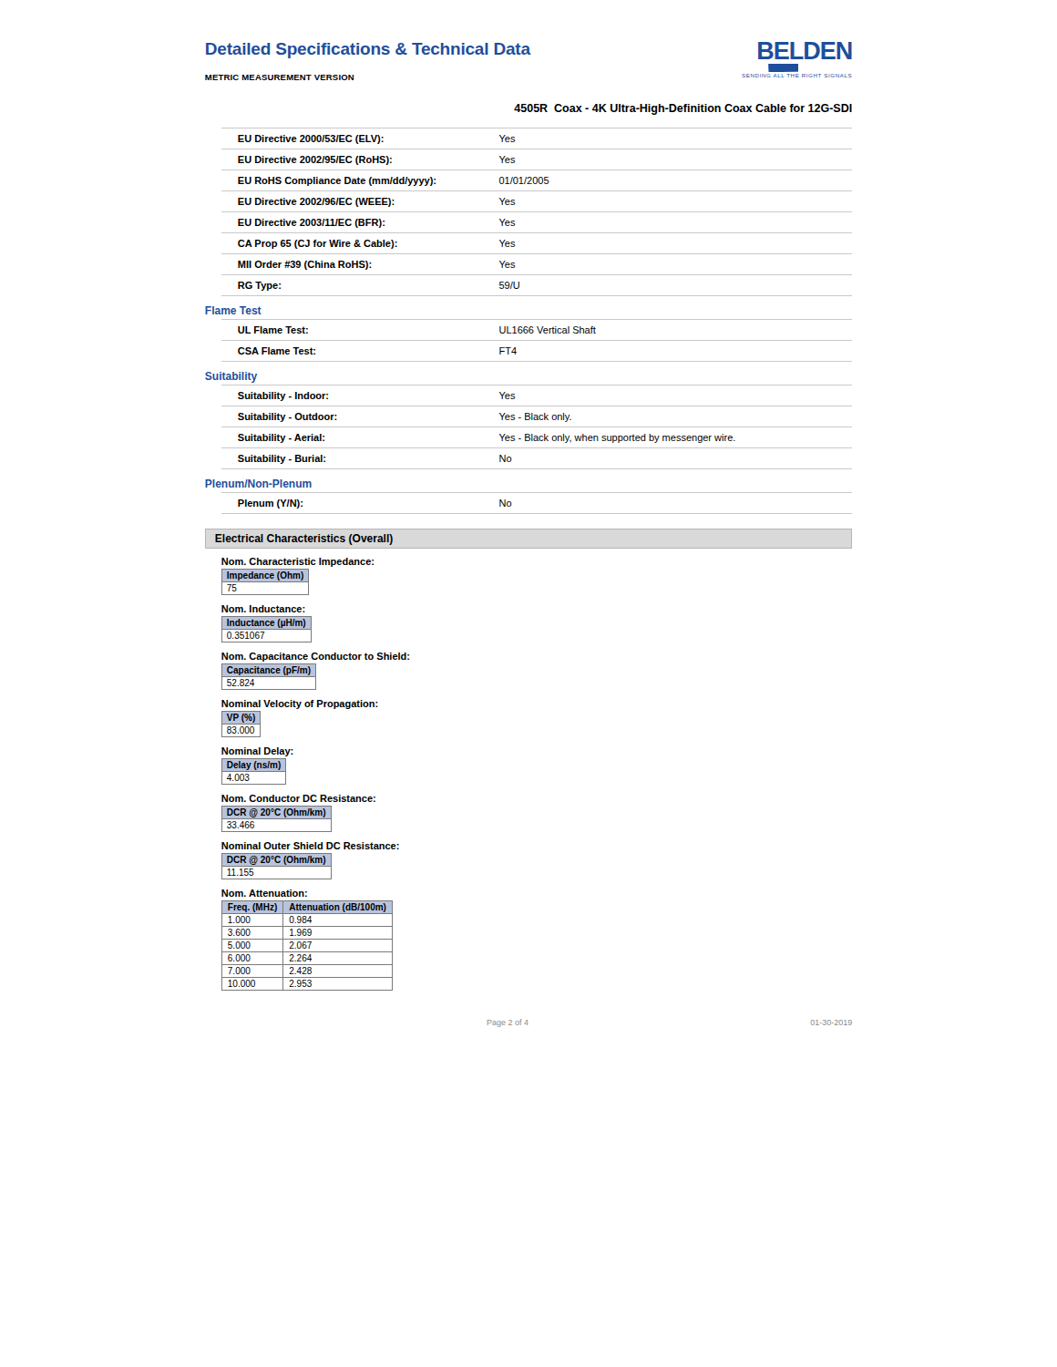Detailed Specifications & Technical Data
METRIC MEASUREMENT VERSION
BELDEN
SENDING ALL THE RIGHT SIGNALS
4505R Coax - 4K Ultra-High-Definition Coax Cable for 12G-SDI
| EU Directive 2000/53/EC (ELV): | Yes |
| EU Directive 2002/95/EC (RoHS): | Yes |
| EU RoHS Compliance Date (mm/dd/yyyy): | 01/01/2005 |
| EU Directive 2002/96/EC (WEEE): | Yes |
| EU Directive 2003/11/EC (BFR): | Yes |
| CA Prop 65 (CJ for Wire & Cable): | Yes |
| MII Order #39 (China RoHS): | Yes |
| RG Type: | 59/U |
Flame Test
| UL Flame Test: | UL1666 Vertical Shaft |
| CSA Flame Test: | FT4 |
Suitability
| Suitability - Indoor: | Yes |
| Suitability - Outdoor: | Yes - Black only. |
| Suitability - Aerial: | Yes - Black only, when supported by messenger wire. |
| Suitability - Burial: | No |
Plenum/Non-Plenum
| Plenum (Y/N): | No |
Electrical Characteristics (Overall)
Nom. Characteristic Impedance:
| Impedance (Ohm) |
| --- |
| 75 |
Nom. Inductance:
| Inductance (µH/m) |
| --- |
| 0.351067 |
Nom. Capacitance Conductor to Shield:
| Capacitance (pF/m) |
| --- |
| 52.824 |
Nominal Velocity of Propagation:
| VP (%) |
| --- |
| 83.000 |
Nominal Delay:
| Delay (ns/m) |
| --- |
| 4.003 |
Nom. Conductor DC Resistance:
| DCR @ 20°C (Ohm/km) |
| --- |
| 33.466 |
Nominal Outer Shield DC Resistance:
| DCR @ 20°C (Ohm/km) |
| --- |
| 11.155 |
Nom. Attenuation:
| Freq. (MHz) | Attenuation (dB/100m) |
| --- | --- |
| 1.000 | 0.984 |
| 3.600 | 1.969 |
| 5.000 | 2.067 |
| 6.000 | 2.264 |
| 7.000 | 2.428 |
| 10.000 | 2.953 |
Page 2 of 4
01-30-2019